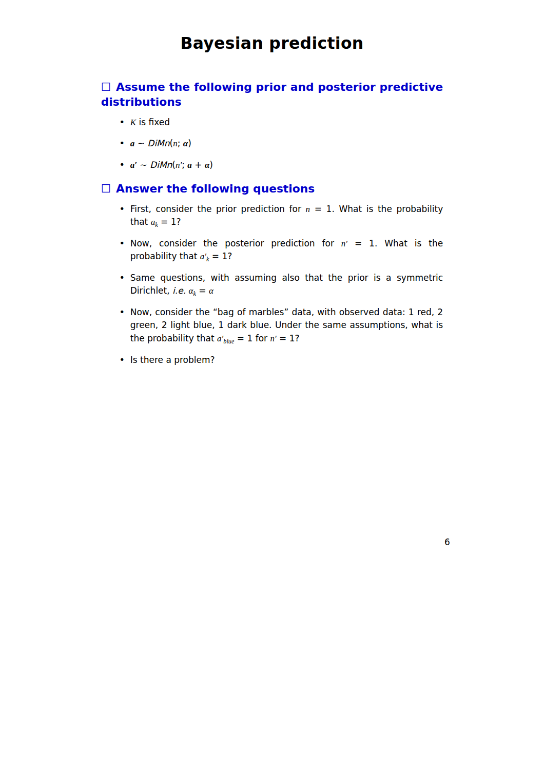Bayesian prediction
☐Assume the following prior and posterior predictive distributions
K is fixed
a ∼ DiMn(n; α)
a′ ∼ DiMn(n′; a + α)
☐Answer the following questions
First, consider the prior prediction for n = 1. What is the probability that ak = 1?
Now, consider the posterior prediction for n′ = 1. What is the probability that a′k = 1?
Same questions, with assuming also that the prior is a symmetric Dirichlet, i.e. αk = α
Now, consider the “bag of marbles” data, with observed data: 1 red, 2 green, 2 light blue, 1 dark blue. Under the same assumptions, what is the probability that a′blue = 1 for n′ = 1?
Is there a problem?
6